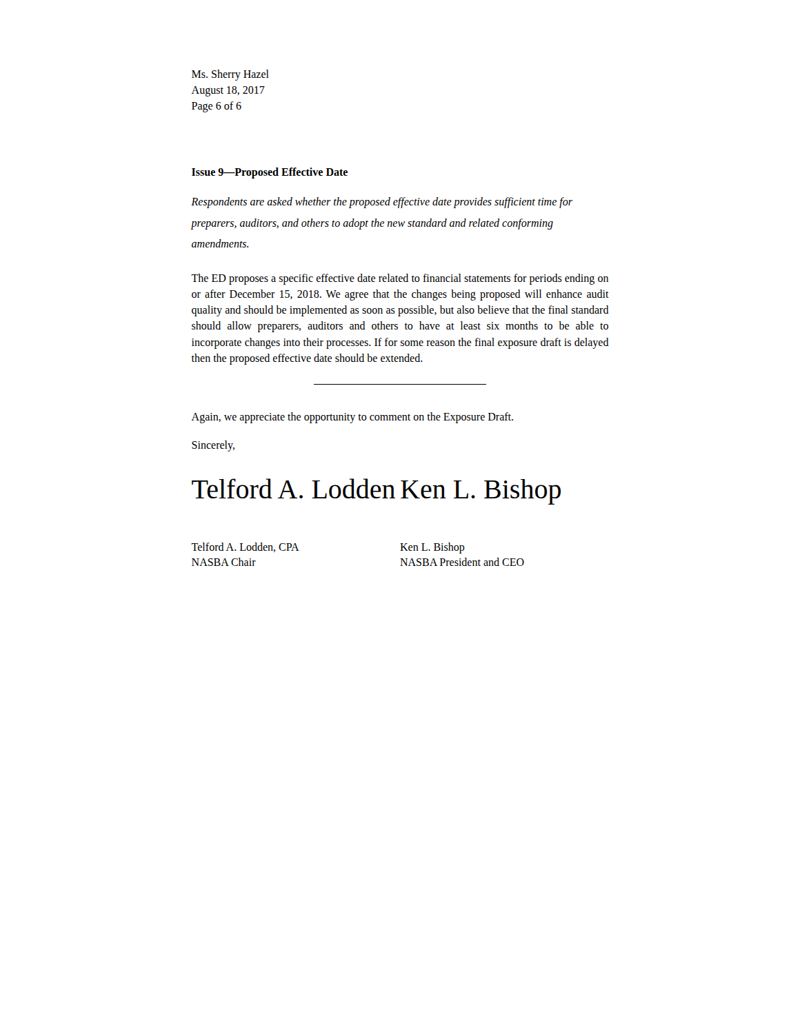Ms. Sherry Hazel
August 18, 2017
Page 6 of 6
Issue 9—Proposed Effective Date
Respondents are asked whether the proposed effective date provides sufficient time for preparers, auditors, and others to adopt the new standard and related conforming amendments.
The ED proposes a specific effective date related to financial statements for periods ending on or after December 15, 2018. We agree that the changes being proposed will enhance audit quality and should be implemented as soon as possible, but also believe that the final standard should allow preparers, auditors and others to have at least six months to be able to incorporate changes into their processes. If for some reason the final exposure draft is delayed then the proposed effective date should be extended.
Again, we appreciate the opportunity to comment on the Exposure Draft.
Sincerely,
| Telford A. Lodden Telford A. Lodden, CPA NASBA Chair | Ken L. Bishop Ken L. Bishop NASBA President and CEO |